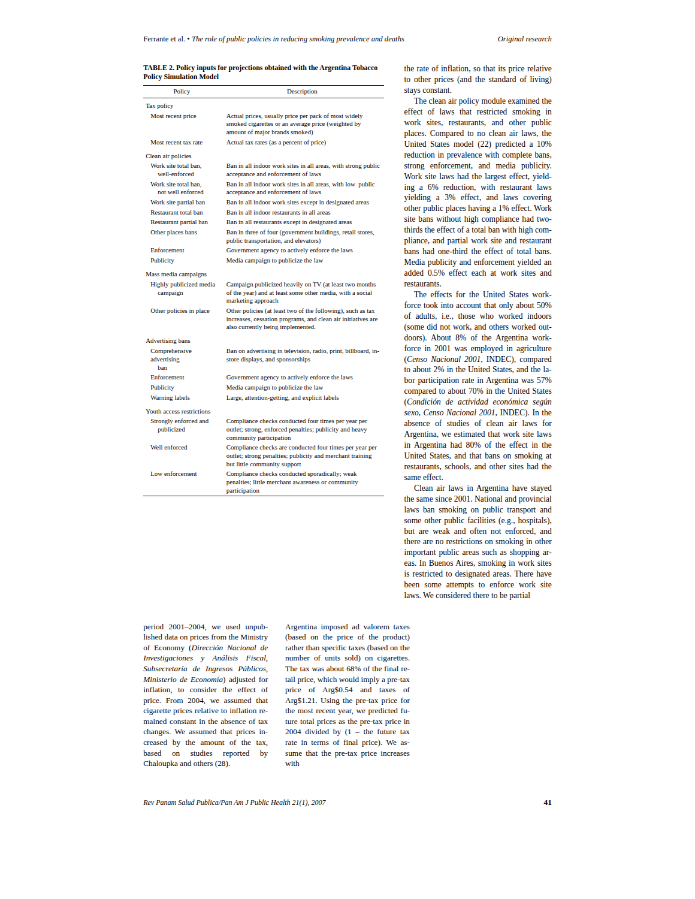Ferrante et al. • The role of public policies in reducing smoking prevalence and deaths
Original research
TABLE 2. Policy inputs for projections obtained with the Argentina Tobacco Policy Simulation Model
| Policy | Description |
| --- | --- |
| Tax policy | |
| Most recent price | Actual prices, usually price per pack of most widely smoked cigarettes or an average price (weighted by amount of major brands smoked) |
| Most recent tax rate | Actual tax rates (as a percent of price) |
| Clean air policies | |
| Work site total ban, well-enforced | Ban in all indoor work sites in all areas, with strong public acceptance and enforcement of laws |
| Work site total ban, not well enforced | Ban in all indoor work sites in all areas, with low public acceptance and enforcement of laws |
| Work site partial ban | Ban in all indoor work sites except in designated areas |
| Restaurant total ban | Ban in all indoor restaurants in all areas |
| Restaurant partial ban | Ban in all restaurants except in designated areas |
| Other places bans | Ban in three of four (government buildings, retail stores, public transportation, and elevators) |
| Enforcement | Government agency to actively enforce the laws |
| Publicity | Media campaign to publicize the law |
| Mass media campaigns | |
| Highly publicized media campaign | Campaign publicized heavily on TV (at least two months of the year) and at least some other media, with a social marketing approach |
| Other policies in place | Other policies (at least two of the following), such as tax increases, cessation programs, and clean air initiatives are also currently being implemented. |
| Advertising bans | |
| Comprehensive advertising ban | Ban on advertising in television, radio, print, billboard, in-store displays, and sponsorships |
| Enforcement | Government agency to actively enforce the laws |
| Publicity | Media campaign to publicize the law |
| Warning labels | Large, attention-getting, and explicit labels |
| Youth access restrictions | |
| Strongly enforced and publicized | Compliance checks conducted four times per year per outlet; strong, enforced penalties; publicity and heavy community participation |
| Well enforced | Compliance checks are conducted four times per year per outlet; strong penalties; publicity and merchant training but little community support |
| Low enforcement | Compliance checks conducted sporadically; weak penalties; little merchant awareness or community participation |
the rate of inflation, so that its price relative to other prices (and the standard of living) stays constant.
The clean air policy module examined the effect of laws that restricted smoking in work sites, restaurants, and other public places. Compared to no clean air laws, the United States model (22) predicted a 10% reduction in prevalence with complete bans, strong enforcement, and media publicity. Work site laws had the largest effect, yielding a 6% reduction, with restaurant laws yielding a 3% effect, and laws covering other public places having a 1% effect. Work site bans without high compliance had two-thirds the effect of a total ban with high compliance, and partial work site and restaurant bans had one-third the effect of total bans. Media publicity and enforcement yielded an added 0.5% effect each at work sites and restaurants.
The effects for the United States workforce took into account that only about 50% of adults, i.e., those who worked indoors (some did not work, and others worked outdoors). About 8% of the Argentina workforce in 2001 was employed in agriculture (Censo Nacional 2001, INDEC), compared to about 2% in the United States, and the labor participation rate in Argentina was 57% compared to about 70% in the United States (Condición de actividad económica según sexo, Censo Nacional 2001, INDEC). In the absence of studies of clean air laws for Argentina, we estimated that work site laws in Argentina had 80% of the effect in the United States, and that bans on smoking at restaurants, schools, and other sites had the same effect.
Clean air laws in Argentina have stayed the same since 2001. National and provincial laws ban smoking on public transport and some other public facilities (e.g., hospitals), but are weak and often not enforced, and there are no restrictions on smoking in other important public areas such as shopping areas. In Buenos Aires, smoking in work sites is restricted to designated areas. There have been some attempts to enforce work site laws. We considered there to be partial
period 2001–2004, we used unpublished data on prices from the Ministry of Economy (Dirección Nacional de In­vestigaciones y Análisis Fiscal, Subsecre­taría de Ingresos Públicos, Ministerio de Economía) adjusted for inflation, to consider the effect of price. From 2004, we assumed that cigarette prices relative to inflation remained constant in the absence of tax changes. We assumed that prices increased by the amount of the tax, based on studies reported by Chaloupka and others (28).
Argentina imposed ad valorem taxes (based on the price of the product) rather than specific taxes (based on the number of units sold) on cigarettes. The tax was about 68% of the final retail price, which would imply a pre-tax price of Arg$0.54 and taxes of Arg$1.21. Using the pre-tax price for the most recent year, we predicted future total prices as the pre-tax price in 2004 divided by (1 – the future tax rate in terms of final price). We assume that the pre-tax price increases with
Rev Panam Salud Publica/Pan Am J Public Health 21(1), 2007
41